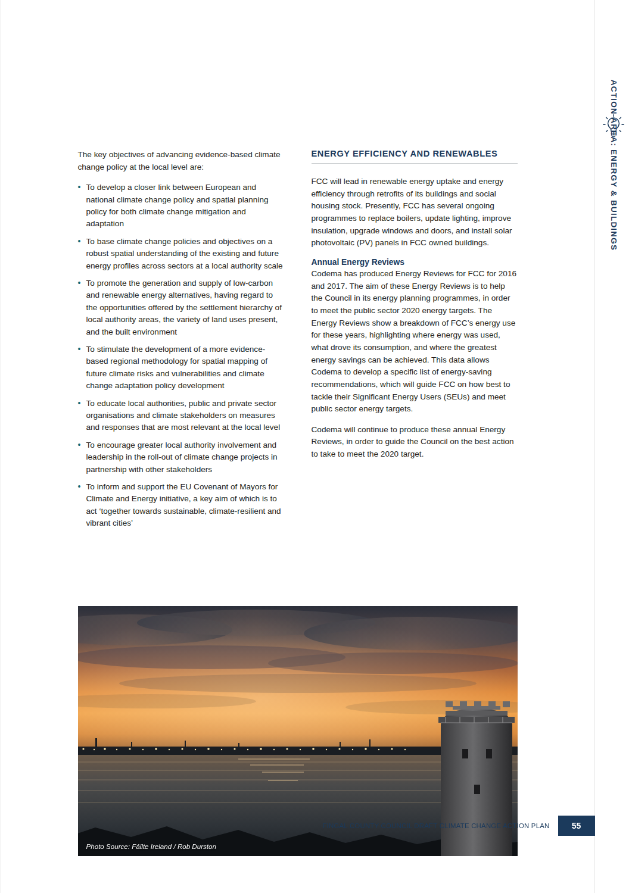Action Area: Energy & Buildings
The key objectives of advancing evidence-based climate change policy at the local level are:
To develop a closer link between European and national climate change policy and spatial planning policy for both climate change mitigation and adaptation
To base climate change policies and objectives on a robust spatial understanding of the existing and future energy profiles across sectors at a local authority scale
To promote the generation and supply of low-carbon and renewable energy alternatives, having regard to the opportunities offered by the settlement hierarchy of local authority areas, the variety of land uses present, and the built environment
To stimulate the development of a more evidence-based regional methodology for spatial mapping of future climate risks and vulnerabilities and climate change adaptation policy development
To educate local authorities, public and private sector organisations and climate stakeholders on measures and responses that are most relevant at the local level
To encourage greater local authority involvement and leadership in the roll-out of climate change projects in partnership with other stakeholders
To inform and support the EU Covenant of Mayors for Climate and Energy initiative, a key aim of which is to act ‘together towards sustainable, climate-resilient and vibrant cities’
Energy Efficiency and Renewables
FCC will lead in renewable energy uptake and energy efficiency through retrofits of its buildings and social housing stock. Presently, FCC has several ongoing programmes to replace boilers, update lighting, improve insulation, upgrade windows and doors, and install solar photovoltaic (PV) panels in FCC owned buildings.
Annual Energy Reviews
Codema has produced Energy Reviews for FCC for 2016 and 2017. The aim of these Energy Reviews is to help the Council in its energy planning programmes, in order to meet the public sector 2020 energy targets. The Energy Reviews show a breakdown of FCC’s energy use for these years, highlighting where energy was used, what drove its consumption, and where the greatest energy savings can be achieved. This data allows Codema to develop a specific list of energy-saving recommendations, which will guide FCC on how best to tackle their Significant Energy Users (SEUs) and meet public sector energy targets.
Codema will continue to produce these annual Energy Reviews, in order to guide the Council on the best action to take to meet the 2020 target.
Photo Source: Fáilte Ireland / Rob Durston
Fingal County Council Draft Climate Change Action Plan
55